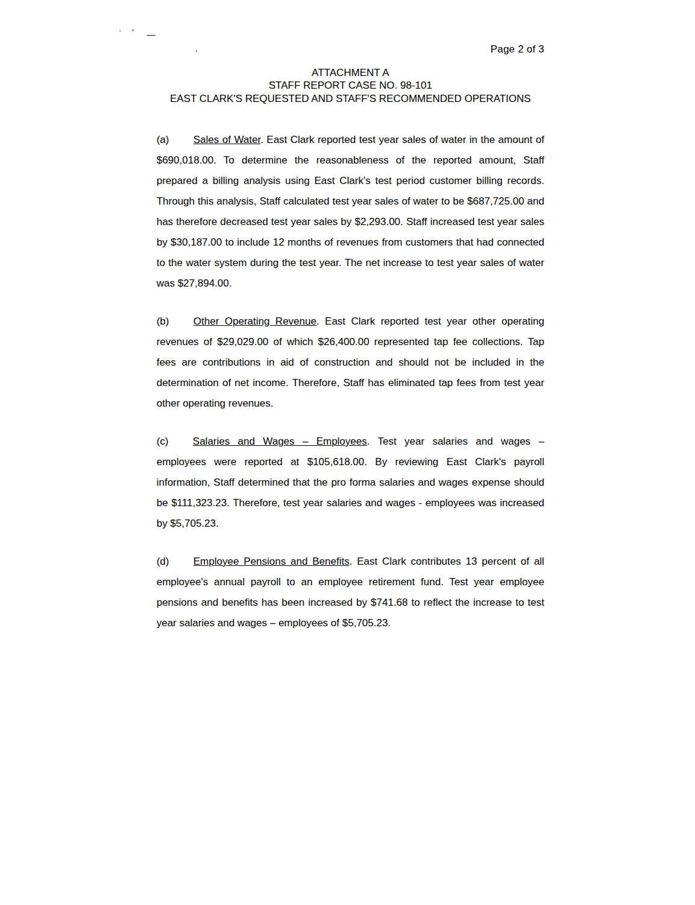.
,
—
,
Page 2 of 3
ATTACHMENT A STAFF REPORT CASE NO. 98-101 EAST CLARK'S REQUESTED AND STAFF'S RECOMMENDED OPERATIONS
(a) Sales of Water. East Clark reported test year sales of water in the amount of $690,018.00. To determine the reasonableness of the reported amount, Staff prepared a billing analysis using East Clark's test period customer billing records. Through this analysis, Staff calculated test year sales of water to be $687,725.00 and has therefore decreased test year sales by $2,293.00. Staff increased test year sales by $30,187.00 to include 12 months of revenues from customers that had connected to the water system during the test year. The net increase to test year sales of water was $27,894.00.
(b) Other Operating Revenue. East Clark reported test year other operating revenues of $29,029.00 of which $26,400.00 represented tap fee collections. Tap fees are contributions in aid of construction and should not be included in the determination of net income. Therefore, Staff has eliminated tap fees from test year other operating revenues.
(c) Salaries and Wages – Employees. Test year salaries and wages – employees were reported at $105,618.00. By reviewing East Clark's payroll information, Staff determined that the pro forma salaries and wages expense should be $111,323.23. Therefore, test year salaries and wages - employees was increased by $5,705.23.
(d) Employee Pensions and Benefits. East Clark contributes 13 percent of all employee's annual payroll to an employee retirement fund. Test year employee pensions and benefits has been increased by $741.68 to reflect the increase to test year salaries and wages – employees of $5,705.23.